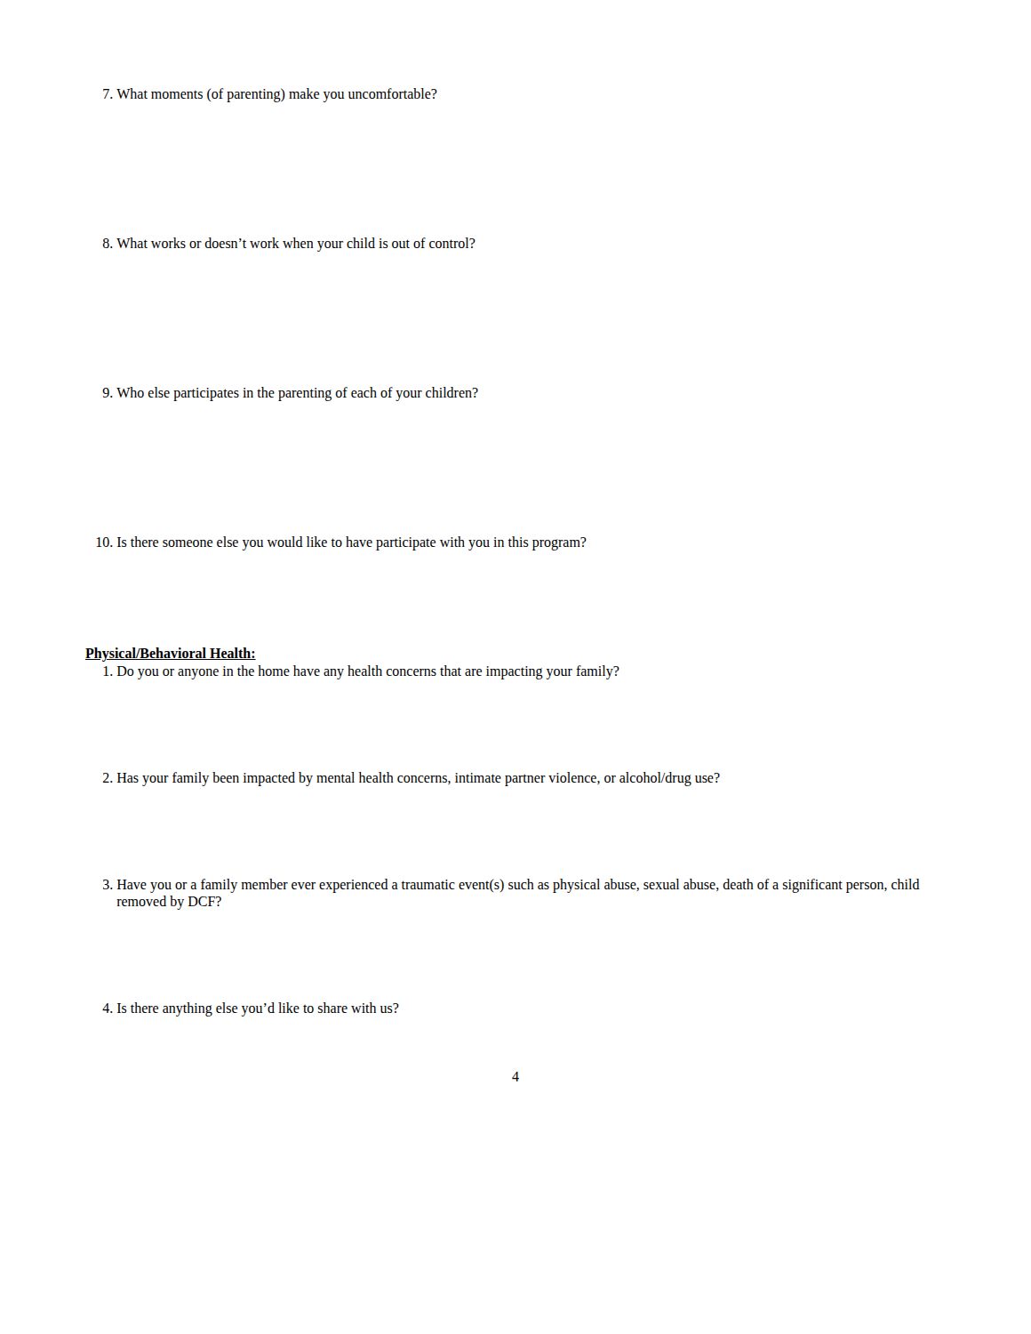What moments (of parenting) make you uncomfortable?
What works or doesn’t work when your child is out of control?
Who else participates in the parenting of each of your children?
Is there someone else you would like to have participate with you in this program?
Physical/Behavioral Health:
Do you or anyone in the home have any health concerns that are impacting your family?
Has your family been impacted by mental health concerns, intimate partner violence, or alcohol/drug use?
Have you or a family member ever experienced a traumatic event(s) such as physical abuse, sexual abuse, death of a significant person, child removed by DCF?
Is there anything else you’d like to share with us?
4